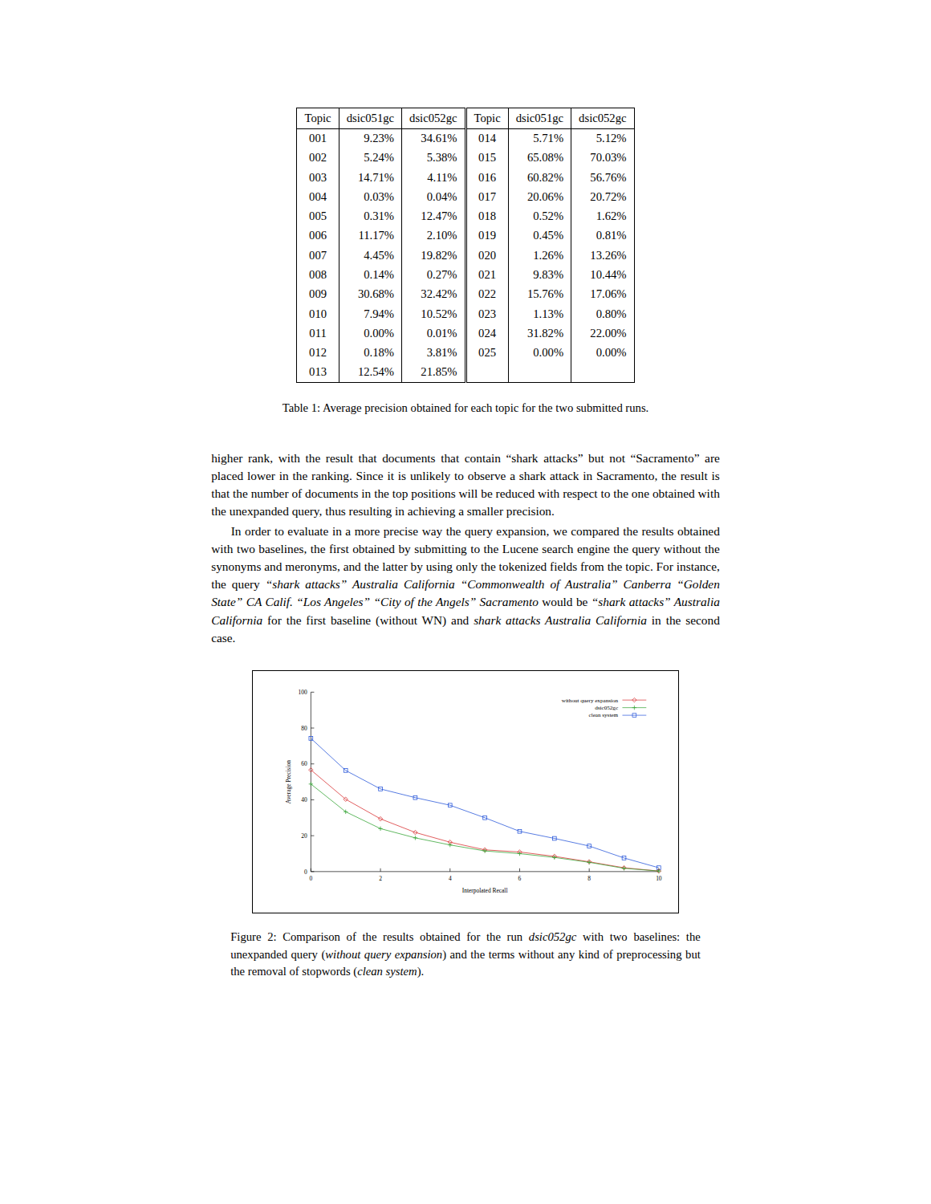| Topic | dsic051gc | dsic052gc | Topic | dsic051gc | dsic052gc |
| --- | --- | --- | --- | --- | --- |
| 001 | 9.23% | 34.61% | 014 | 5.71% | 5.12% |
| 002 | 5.24% | 5.38% | 015 | 65.08% | 70.03% |
| 003 | 14.71% | 4.11% | 016 | 60.82% | 56.76% |
| 004 | 0.03% | 0.04% | 017 | 20.06% | 20.72% |
| 005 | 0.31% | 12.47% | 018 | 0.52% | 1.62% |
| 006 | 11.17% | 2.10% | 019 | 0.45% | 0.81% |
| 007 | 4.45% | 19.82% | 020 | 1.26% | 13.26% |
| 008 | 0.14% | 0.27% | 021 | 9.83% | 10.44% |
| 009 | 30.68% | 32.42% | 022 | 15.76% | 17.06% |
| 010 | 7.94% | 10.52% | 023 | 1.13% | 0.80% |
| 011 | 0.00% | 0.01% | 024 | 31.82% | 22.00% |
| 012 | 0.18% | 3.81% | 025 | 0.00% | 0.00% |
| 013 | 12.54% | 21.85% | | | |
Table 1: Average precision obtained for each topic for the two submitted runs.
higher rank, with the result that documents that contain “shark attacks” but not “Sacramento” are placed lower in the ranking. Since it is unlikely to observe a shark attack in Sacramento, the result is that the number of documents in the top positions will be reduced with respect to the one obtained with the unexpanded query, thus resulting in achieving a smaller precision.
In order to evaluate in a more precise way the query expansion, we compared the results obtained with two baselines, the first obtained by submitting to the Lucene search engine the query without the synonyms and meronyms, and the latter by using only the tokenized fields from the topic. For instance, the query “shark attacks” Australia California “Commonwealth of Australia” Canberra “Golden State” CA Calif. “Los Angeles” “City of the Angels” Sacramento would be “shark attacks” Australia California for the first baseline (without WN) and shark attacks Australia California in the second case.
0 20 40 60 80 100 0 2 4 6 8 10 Interpolated Recall Average Precision without query expansion dsic052gc clean system
Figure 2: Comparison of the results obtained for the run dsic052gc with two baselines: the unexpanded query (without query expansion) and the terms without any kind of preprocessing but the removal of stopwords (clean system).